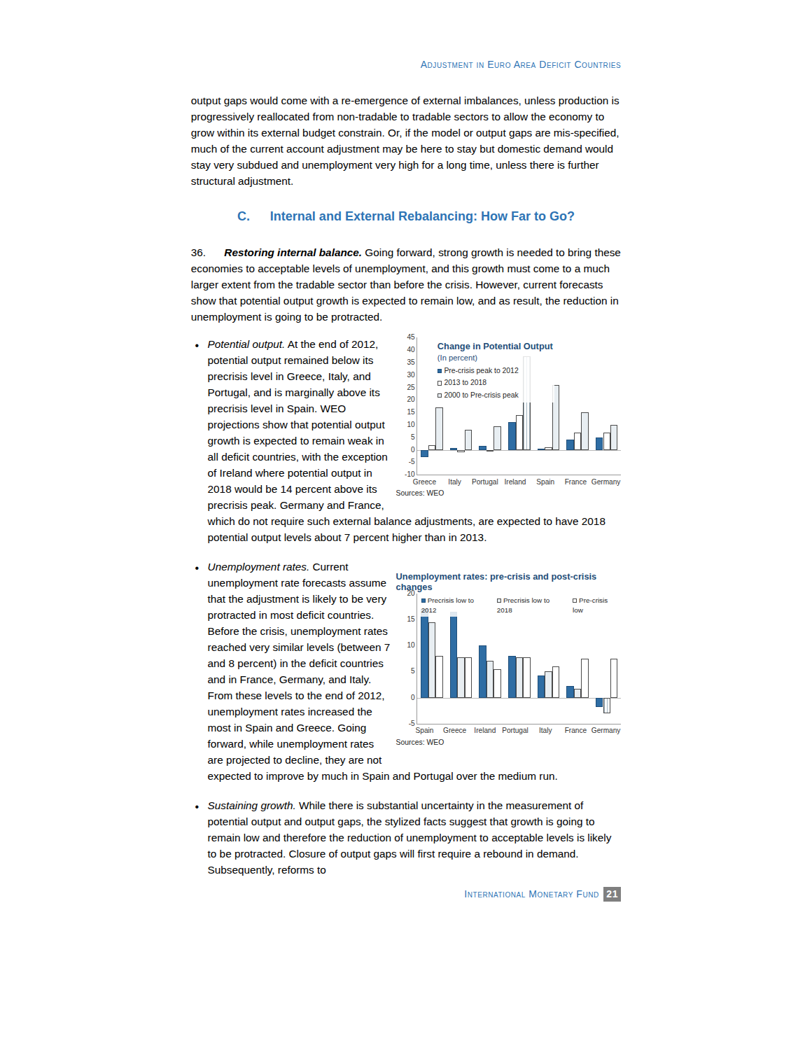Adjustment in Euro Area Deficit Countries
output gaps would come with a re-emergence of external imbalances, unless production is progressively reallocated from non-tradable to tradable sectors to allow the economy to grow within its external budget constrain. Or, if the model or output gaps are mis-specified, much of the current account adjustment may be here to stay but domestic demand would stay very subdued and unemployment very high for a long time, unless there is further structural adjustment.
C. Internal and External Rebalancing: How Far to Go?
36. Restoring internal balance. Going forward, strong growth is needed to bring these economies to acceptable levels of unemployment, and this growth must come to a much larger extent from the tradable sector than before the crisis. However, current forecasts show that potential output growth is expected to remain low, and as result, the reduction in unemployment is going to be protracted.
Change in Potential Output
(In percent)
Pre-crisis peak to 2012
2013 to 2018
2000 to Pre-crisis peak
45 40 35 30 25 20 15 10 5 0 -5 -10
Greece
Italy
Portugal
Ireland
Spain
France
Germany
Sources: WEO
Potential output. At the end of 2012, potential output remained below its precrisis level in Greece, Italy, and Portugal, and is marginally above its precrisis level in Spain. WEO projections show that potential output growth is expected to remain weak in all deficit countries, with the exception of Ireland where potential output in 2018 would be 14 percent above its precrisis peak. Germany and France, which do not require such external balance adjustments, are expected to have 2018 potential output levels about 7 percent higher than in 2013.
Unemployment rates: pre-crisis and post-crisis changes
Precrisis low to 2012 Precrisis low to 2018 Pre-crisis low
20 15 10 5 0 -5
Spain
Greece
Ireland
Portugal
Italy
France
Germany
Sources: WEO
Unemployment rates. Current unemployment rate forecasts assume that the adjustment is likely to be very protracted in most deficit countries. Before the crisis, unemployment rates reached very similar levels (between 7 and 8 percent) in the deficit countries and in France, Germany, and Italy. From these levels to the end of 2012, unemployment rates increased the most in Spain and Greece. Going forward, while unemployment rates are projected to decline, they are not expected to improve by much in Spain and Portugal over the medium run.
Sustaining growth. While there is substantial uncertainty in the measurement of potential output and output gaps, the stylized facts suggest that growth is going to remain low and therefore the reduction of unemployment to acceptable levels is likely to be protracted. Closure of output gaps will first require a rebound in demand. Subsequently, reforms to
International Monetary Fund21